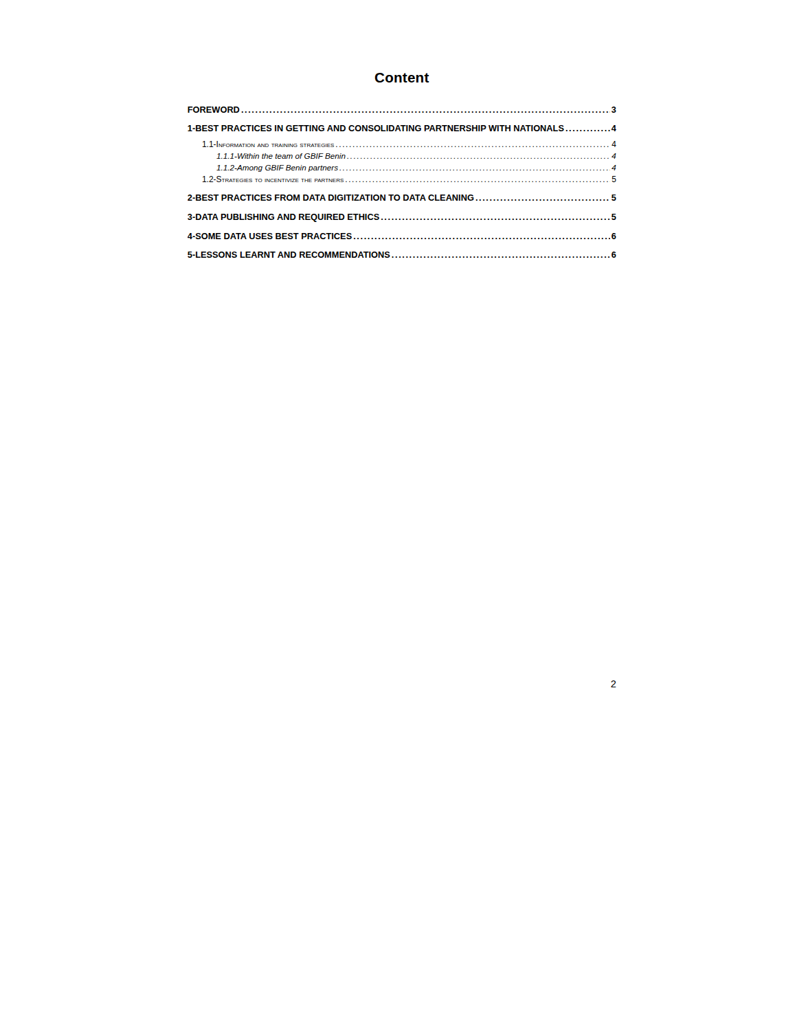Content
FOREWORD .................................................................................................................................................. 3
1-BEST PRACTICES IN GETTING AND CONSOLIDATING PARTNERSHIP WITH NATIONALS ....................................... 4
1.1-Information and training strategies ................................................................................................................... 4
1.1.1-Within the team of GBIF Benin ................................................................................................................. 4
1.1.2-Among GBIF Benin partners .................................................................................................................... 4
1.2-Strategies to incentivize the partners .............................................................................................................. 5
2-BEST PRACTICES FROM DATA DIGITIZATION TO DATA CLEANING ..................................................................... 5
3-DATA PUBLISHING AND REQUIRED ETHICS ..................................................................................................... 5
4-SOME DATA USES BEST PRACTICES ............................................................................................................. 6
5-LESSONS LEARNT AND RECOMMENDATIONS .................................................................................................. 6
2